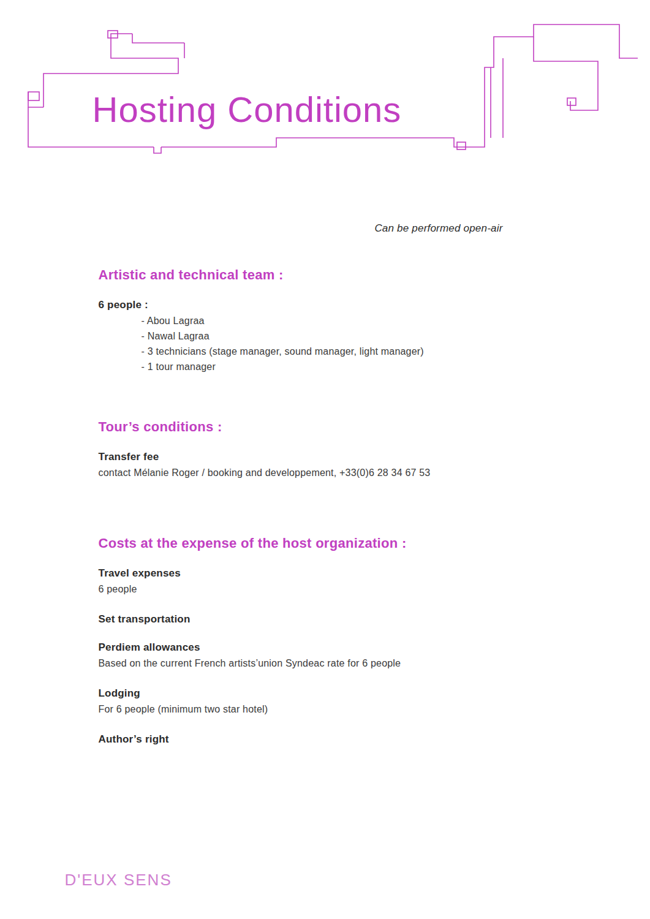Hosting Conditions
Can be performed open-air
Artistic and technical team :
6 people :
- Abou Lagraa
- Nawal Lagraa
- 3 technicians (stage manager, sound manager, light manager)
- 1 tour manager
Tour’s conditions :
Transfer fee
contact Mélanie Roger / booking and developpement, +33(0)6 28 34 67 53
Costs at the expense of the host organization :
Travel expenses
6 people
Set transportation
Perdiem allowances
Based on the current French artists’union Syndeac rate for 6 people
Lodging
For 6 people (minimum two star hotel)
Author’s right
D'EUX SENS